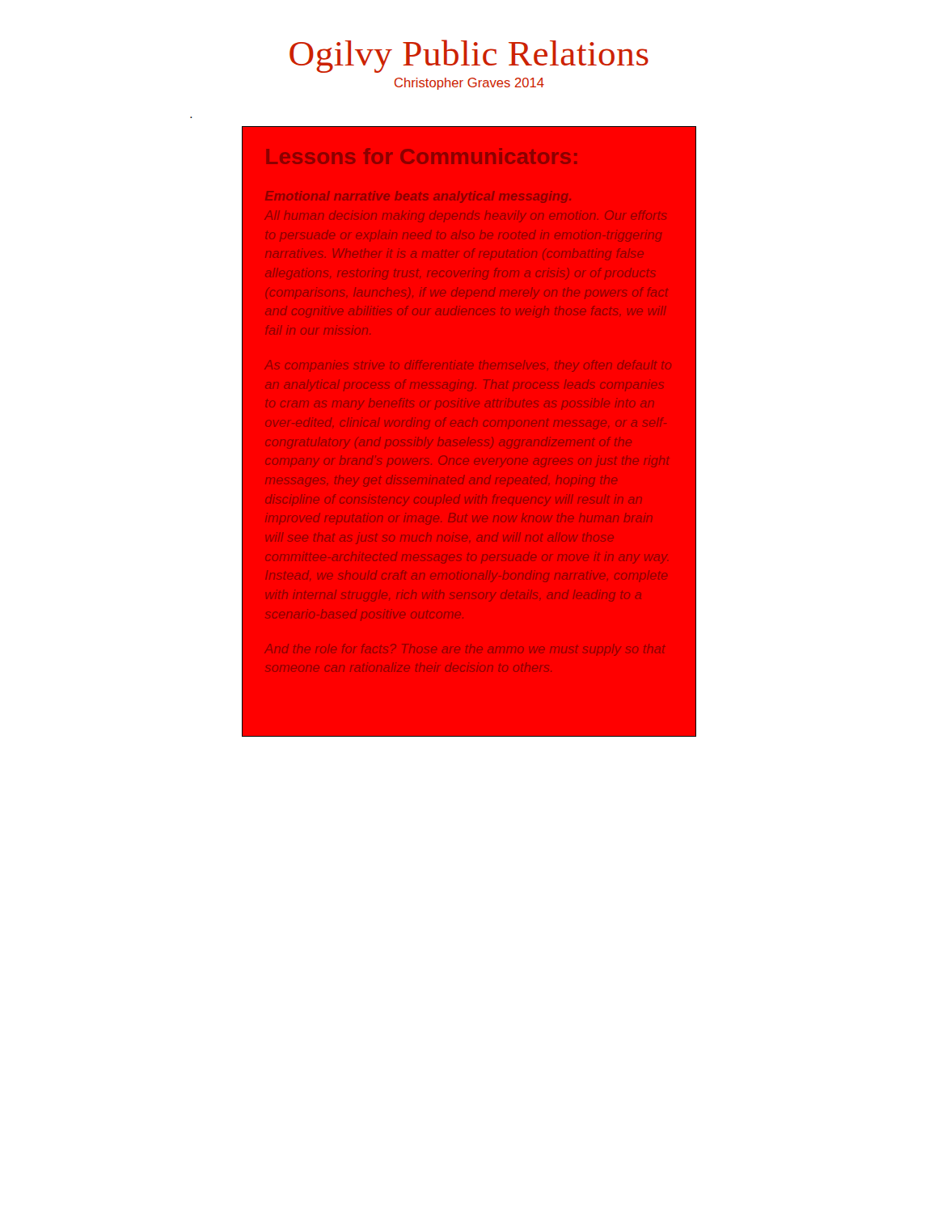Ogilvy Public Relations
Christopher Graves 2014
.
Lessons for Communicators:
Emotional narrative beats analytical messaging.
All human decision making depends heavily on emotion. Our efforts to persuade or explain need to also be rooted in emotion-triggering narratives. Whether it is a matter of reputation (combatting false allegations, restoring trust, recovering from a crisis) or of products (comparisons, launches), if we depend merely on the powers of fact and cognitive abilities of our audiences to weigh those facts, we will fail in our mission.
As companies strive to differentiate themselves, they often default to an analytical process of messaging. That process leads companies to cram as many benefits or positive attributes as possible into an over-edited, clinical wording of each component message, or a self-congratulatory (and possibly baseless) aggrandizement of the company or brand’s powers. Once everyone agrees on just the right messages, they get disseminated and repeated, hoping the discipline of consistency coupled with frequency will result in an improved reputation or image. But we now know the human brain will see that as just so much noise, and will not allow those committee-architected messages to persuade or move it in any way. Instead, we should craft an emotionally-bonding narrative, complete with internal struggle, rich with sensory details, and leading to a scenario-based positive outcome.
And the role for facts? Those are the ammo we must supply so that someone can rationalize their decision to others.